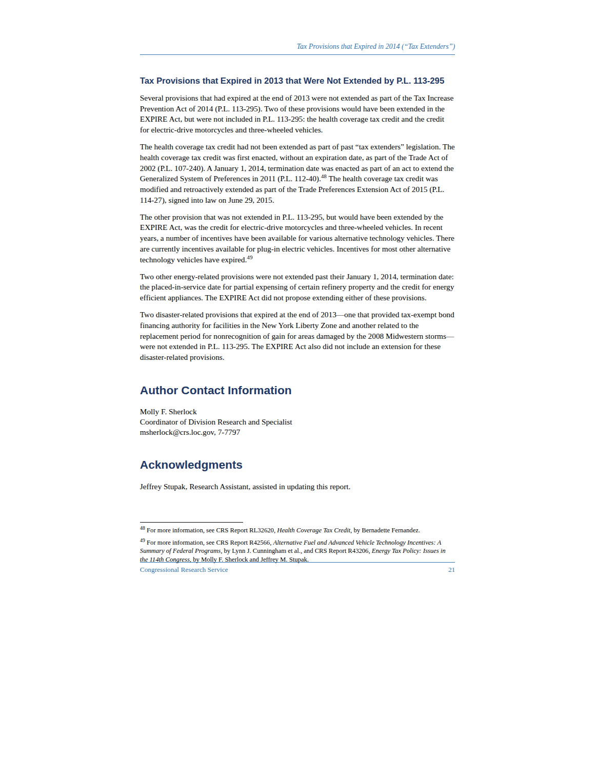Tax Provisions that Expired in 2014 (“Tax Extenders”)
Tax Provisions that Expired in 2013 that Were Not Extended by P.L. 113-295
Several provisions that had expired at the end of 2013 were not extended as part of the Tax Increase Prevention Act of 2014 (P.L. 113-295). Two of these provisions would have been extended in the EXPIRE Act, but were not included in P.L. 113-295: the health coverage tax credit and the credit for electric-drive motorcycles and three-wheeled vehicles.
The health coverage tax credit had not been extended as part of past “tax extenders” legislation. The health coverage tax credit was first enacted, without an expiration date, as part of the Trade Act of 2002 (P.L. 107-240). A January 1, 2014, termination date was enacted as part of an act to extend the Generalized System of Preferences in 2011 (P.L. 112-40).48 The health coverage tax credit was modified and retroactively extended as part of the Trade Preferences Extension Act of 2015 (P.L. 114-27), signed into law on June 29, 2015.
The other provision that was not extended in P.L. 113-295, but would have been extended by the EXPIRE Act, was the credit for electric-drive motorcycles and three-wheeled vehicles. In recent years, a number of incentives have been available for various alternative technology vehicles. There are currently incentives available for plug-in electric vehicles. Incentives for most other alternative technology vehicles have expired.49
Two other energy-related provisions were not extended past their January 1, 2014, termination date: the placed-in-service date for partial expensing of certain refinery property and the credit for energy efficient appliances. The EXPIRE Act did not propose extending either of these provisions.
Two disaster-related provisions that expired at the end of 2013—one that provided tax-exempt bond financing authority for facilities in the New York Liberty Zone and another related to the replacement period for nonrecognition of gain for areas damaged by the 2008 Midwestern storms—were not extended in P.L. 113-295. The EXPIRE Act also did not include an extension for these disaster-related provisions.
Author Contact Information
Molly F. Sherlock
Coordinator of Division Research and Specialist
msherlock@crs.loc.gov, 7-7797
Acknowledgments
Jeffrey Stupak, Research Assistant, assisted in updating this report.
48 For more information, see CRS Report RL32620, Health Coverage Tax Credit, by Bernadette Fernandez.
49 For more information, see CRS Report R42566, Alternative Fuel and Advanced Vehicle Technology Incentives: A Summary of Federal Programs, by Lynn J. Cunningham et al., and CRS Report R43206, Energy Tax Policy: Issues in the 114th Congress, by Molly F. Sherlock and Jeffrey M. Stupak.
Congressional Research Service
21